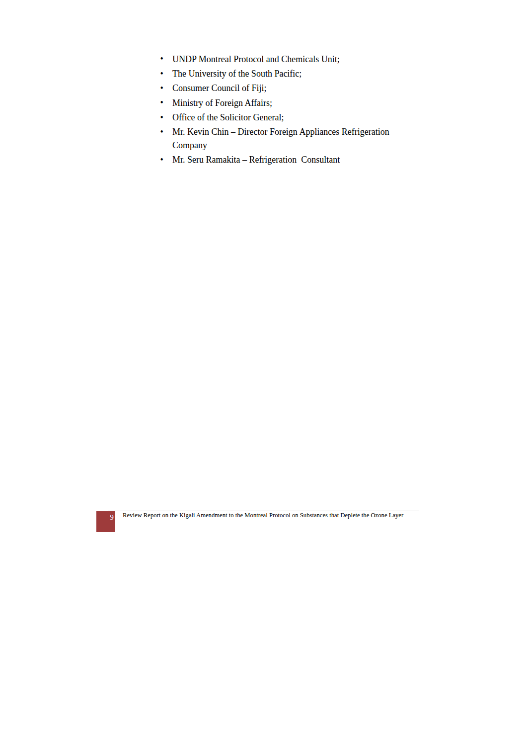UNDP Montreal Protocol and Chemicals Unit;
The University of the South Pacific;
Consumer Council of Fiji;
Ministry of Foreign Affairs;
Office of the Solicitor General;
Mr. Kevin Chin – Director Foreign Appliances Refrigeration Company
Mr. Seru Ramakita – Refrigeration Consultant
9
Review Report on the Kigali Amendment to the Montreal Protocol on Substances that Deplete the Ozone Layer